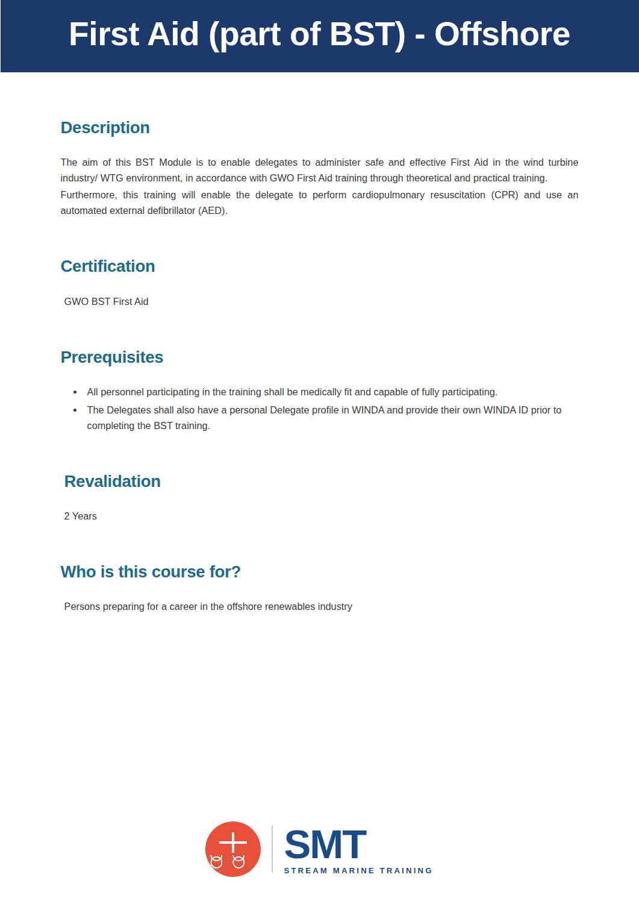First Aid (part of BST) - Offshore
Description
The aim of this BST Module is to enable delegates to administer safe and effective First Aid in the wind turbine industry/ WTG environment, in accordance with GWO First Aid training through theoretical and practical training.
Furthermore, this training will enable the delegate to perform cardiopulmonary resuscitation (CPR) and use an automated external defibrillator (AED).
Certification
GWO BST First Aid
Prerequisites
All personnel participating in the training shall be medically fit and capable of fully participating.
The Delegates shall also have a personal Delegate profile in WINDA and provide their own WINDA ID prior to completing the BST training.
Revalidation
2 Years
Who is this course for?
Persons preparing for a career in the offshore renewables industry
SMT STREAM MARINE TRAINING